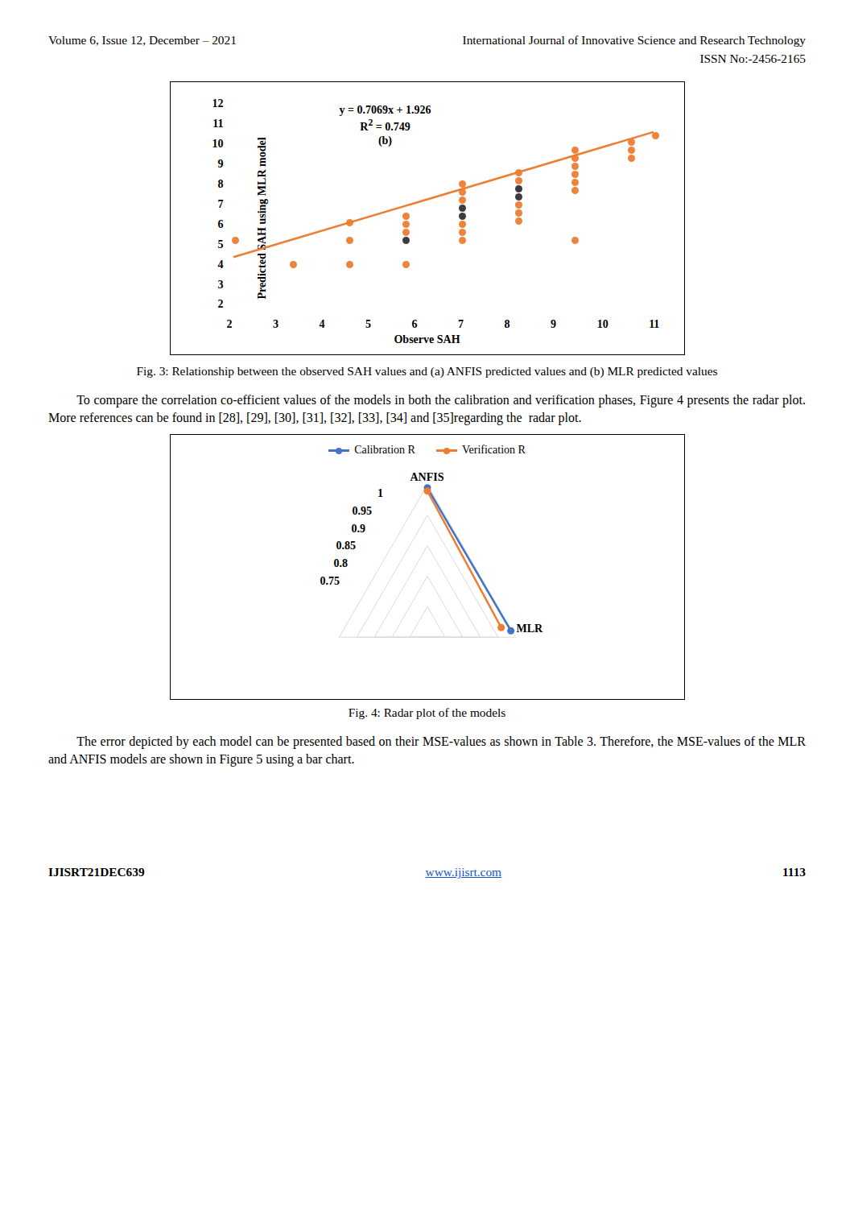Volume 6, Issue 12, December – 2021
International Journal of Innovative Science and Research Technology
ISSN No:-2456-2165
Predicted SAH using MLR model
12
11
10
9
8
7
6
5
4
3
2
y = 0.7069x + 1.926
R2 = 0.749
(b)
2
3
4
5
6
7
8
9
10
11
Observe SAH
Fig. 3: Relationship between the observed SAH values and (a) ANFIS predicted values and (b) MLR predicted values
To compare the correlation co-efficient values of the models in both the calibration and verification phases, Figure 4 presents the radar plot. More references can be found in [28], [29], [30], [31], [32], [33], [34] and [35]regarding the radar plot.
Calibration R Verification R
ANFIS
MLR
1
0.95
0.9
0.85
0.8
0.75
Fig. 4: Radar plot of the models
The error depicted by each model can be presented based on their MSE-values as shown in Table 3. Therefore, the MSE-values of the MLR and ANFIS models are shown in Figure 5 using a bar chart.
IJISRT21DEC639
www.ijisrt.com
1113